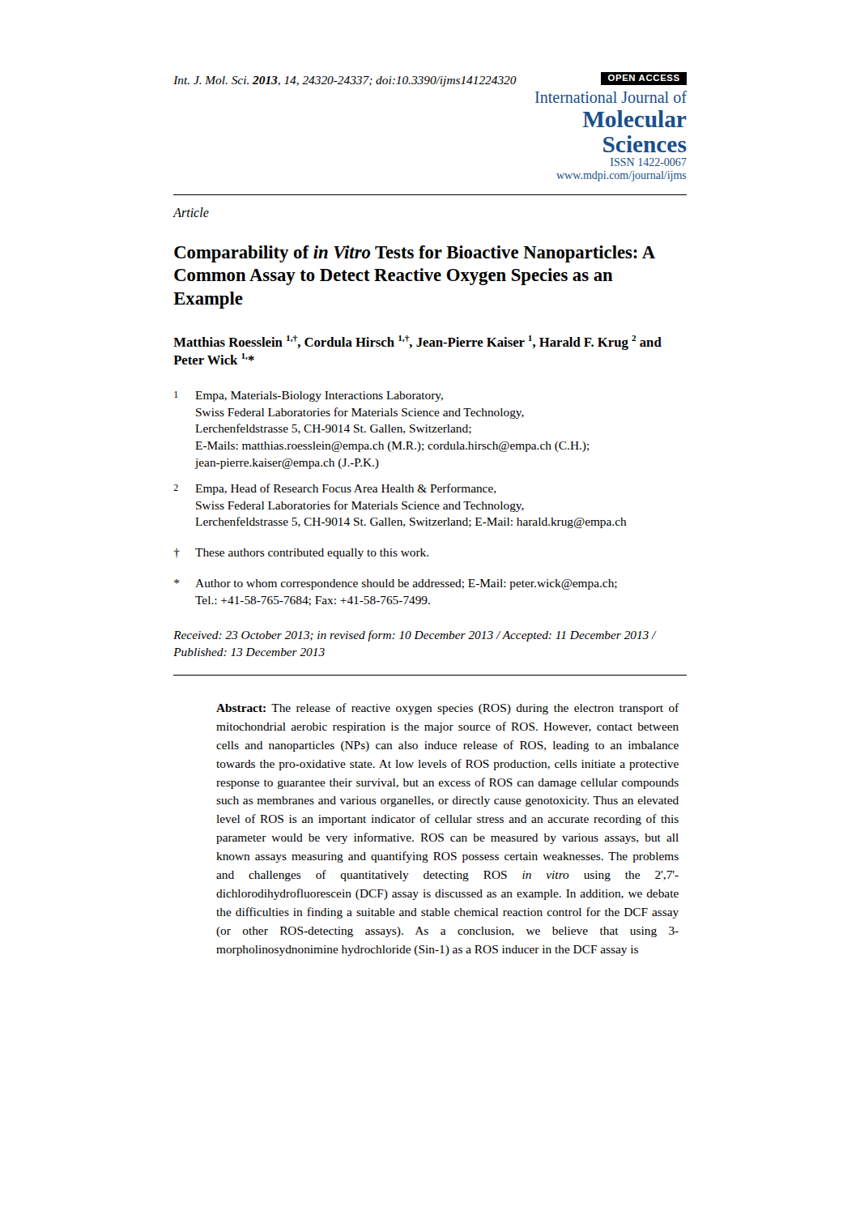Int. J. Mol. Sci. 2013, 14, 24320-24337; doi:10.3390/ijms141224320
OPEN ACCESS
International Journal of
Molecular Sciences
ISSN 1422-0067
www.mdpi.com/journal/ijms
Article
Comparability of in Vitro Tests for Bioactive Nanoparticles: A Common Assay to Detect Reactive Oxygen Species as an Example
Matthias Roesslein 1,†, Cordula Hirsch 1,†, Jean-Pierre Kaiser 1, Harald F. Krug 2 and Peter Wick 1,*
1
Empa, Materials-Biology Interactions Laboratory,
Swiss Federal Laboratories for Materials Science and Technology,
Lerchenfeldstrasse 5, CH-9014 St. Gallen, Switzerland;
E-Mails: matthias.roesslein@empa.ch (M.R.); cordula.hirsch@empa.ch (C.H.);
jean-pierre.kaiser@empa.ch (J.-P.K.)
2
Empa, Head of Research Focus Area Health & Performance,
Swiss Federal Laboratories for Materials Science and Technology,
Lerchenfeldstrasse 5, CH-9014 St. Gallen, Switzerland; E-Mail: harald.krug@empa.ch
†
These authors contributed equally to this work.
*
Author to whom correspondence should be addressed; E-Mail: peter.wick@empa.ch;
Tel.: +41-58-765-7684; Fax: +41-58-765-7499.
Received: 23 October 2013; in revised form: 10 December 2013 / Accepted: 11 December 2013 /
Published: 13 December 2013
Abstract: The release of reactive oxygen species (ROS) during the electron transport of mitochondrial aerobic respiration is the major source of ROS. However, contact between cells and nanoparticles (NPs) can also induce release of ROS, leading to an imbalance towards the pro-oxidative state. At low levels of ROS production, cells initiate a protective response to guarantee their survival, but an excess of ROS can damage cellular compounds such as membranes and various organelles, or directly cause genotoxicity. Thus an elevated level of ROS is an important indicator of cellular stress and an accurate recording of this parameter would be very informative. ROS can be measured by various assays, but all known assays measuring and quantifying ROS possess certain weaknesses. The problems and challenges of quantitatively detecting ROS in vitro using the 2',7'-dichlorodihydrofluorescein (DCF) assay is discussed as an example. In addition, we debate the difficulties in finding a suitable and stable chemical reaction control for the DCF assay (or other ROS-detecting assays). As a conclusion, we believe that using 3-morpholinosydnonimine hydrochloride (Sin-1) as a ROS inducer in the DCF assay is